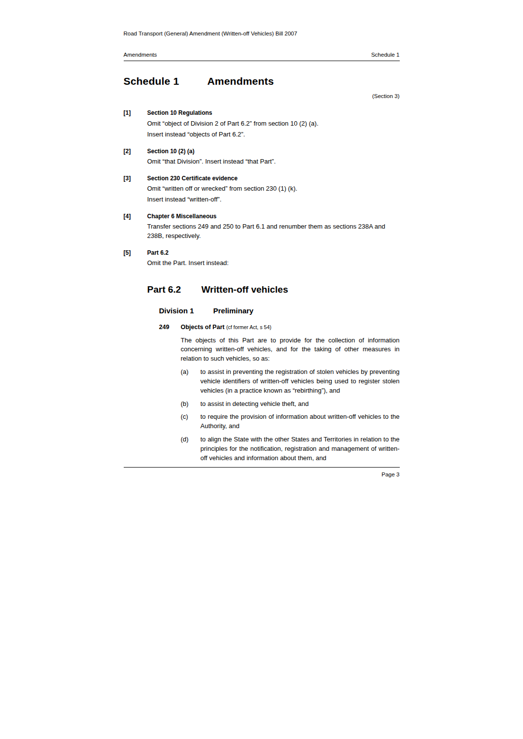Road Transport (General) Amendment (Written-off Vehicles) Bill 2007
Amendments Schedule 1
Schedule 1 Amendments
(Section 3)
[1] Section 10 Regulations
Omit “object of Division 2 of Part 6.2” from section 10 (2) (a).
Insert instead “objects of Part 6.2”.
[2] Section 10 (2) (a)
Omit “that Division”. Insert instead “that Part”.
[3] Section 230 Certificate evidence
Omit “written off or wrecked” from section 230 (1) (k).
Insert instead “written-off”.
[4] Chapter 6 Miscellaneous
Transfer sections 249 and 250 to Part 6.1 and renumber them as sections 238A and 238B, respectively.
[5] Part 6.2
Omit the Part. Insert instead:
Part 6.2 Written-off vehicles
Division 1 Preliminary
249 Objects of Part (cf former Act, s 54)
The objects of this Part are to provide for the collection of information concerning written-off vehicles, and for the taking of other measures in relation to such vehicles, so as:
(a) to assist in preventing the registration of stolen vehicles by preventing vehicle identifiers of written-off vehicles being used to register stolen vehicles (in a practice known as “rebirthing”), and
(b) to assist in detecting vehicle theft, and
(c) to require the provision of information about written-off vehicles to the Authority, and
(d) to align the State with the other States and Territories in relation to the principles for the notification, registration and management of written-off vehicles and information about them, and
Page 3